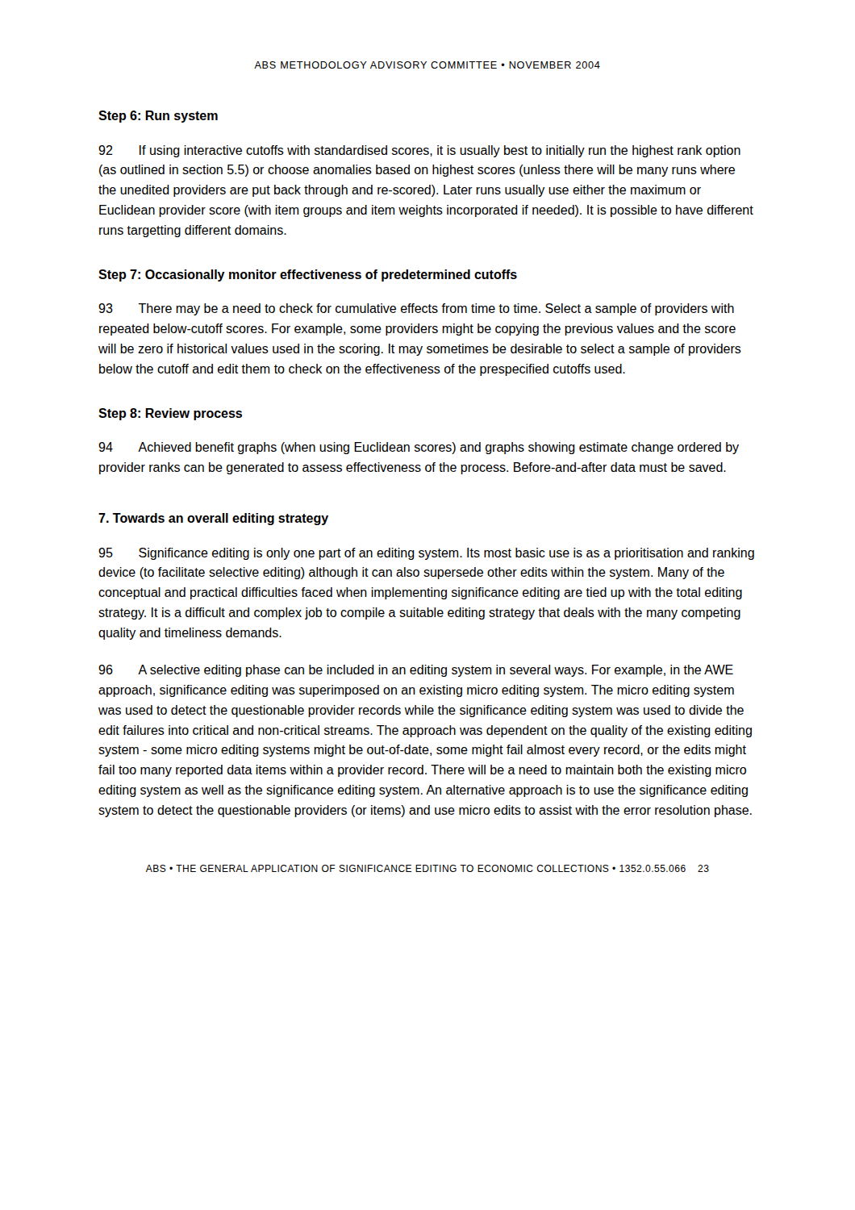ABS METHODOLOGY ADVISORY COMMITTEE • NOVEMBER 2004
Step 6: Run system
92 If using interactive cutoffs with standardised scores, it is usually best to initially run the highest rank option (as outlined in section 5.5) or choose anomalies based on highest scores (unless there will be many runs where the unedited providers are put back through and re-scored). Later runs usually use either the maximum or Euclidean provider score (with item groups and item weights incorporated if needed). It is possible to have different runs targetting different domains.
Step 7: Occasionally monitor effectiveness of predetermined cutoffs
93 There may be a need to check for cumulative effects from time to time. Select a sample of providers with repeated below-cutoff scores. For example, some providers might be copying the previous values and the score will be zero if historical values used in the scoring. It may sometimes be desirable to select a sample of providers below the cutoff and edit them to check on the effectiveness of the prespecified cutoffs used.
Step 8: Review process
94 Achieved benefit graphs (when using Euclidean scores) and graphs showing estimate change ordered by provider ranks can be generated to assess effectiveness of the process. Before-and-after data must be saved.
7. Towards an overall editing strategy
95 Significance editing is only one part of an editing system. Its most basic use is as a prioritisation and ranking device (to facilitate selective editing) although it can also supersede other edits within the system. Many of the conceptual and practical difficulties faced when implementing significance editing are tied up with the total editing strategy. It is a difficult and complex job to compile a suitable editing strategy that deals with the many competing quality and timeliness demands.
96 A selective editing phase can be included in an editing system in several ways. For example, in the AWE approach, significance editing was superimposed on an existing micro editing system. The micro editing system was used to detect the questionable provider records while the significance editing system was used to divide the edit failures into critical and non-critical streams. The approach was dependent on the quality of the existing editing system - some micro editing systems might be out-of-date, some might fail almost every record, or the edits might fail too many reported data items within a provider record. There will be a need to maintain both the existing micro editing system as well as the significance editing system. An alternative approach is to use the significance editing system to detect the questionable providers (or items) and use micro edits to assist with the error resolution phase.
ABS • THE GENERAL APPLICATION OF SIGNIFICANCE EDITING TO ECONOMIC COLLECTIONS • 1352.0.55.06623